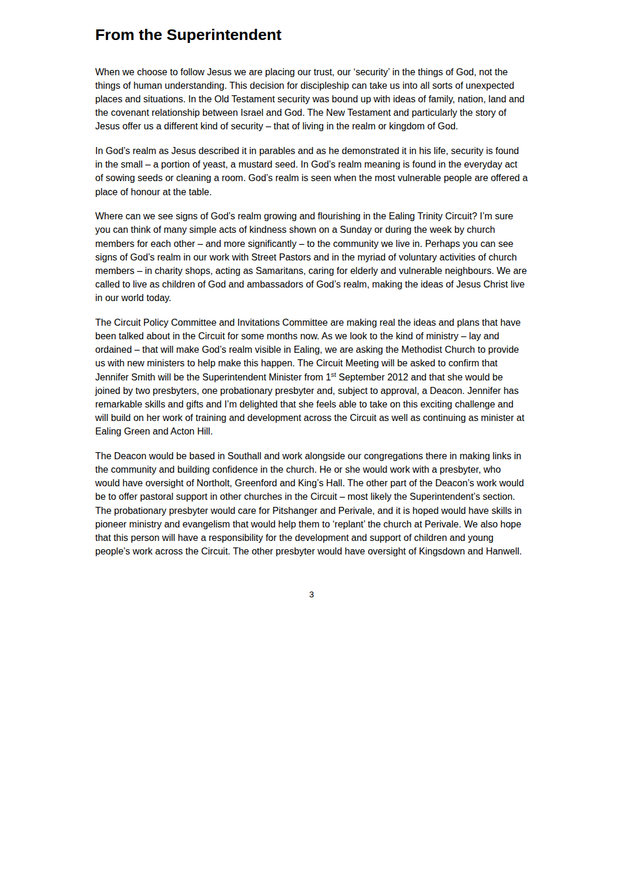From the Superintendent
When we choose to follow Jesus we are placing our trust, our ‘security’ in the things of God, not the things of human understanding. This decision for discipleship can take us into all sorts of unexpected places and situations. In the Old Testament security was bound up with ideas of family, nation, land and the covenant relationship between Israel and God. The New Testament and particularly the story of Jesus offer us a different kind of security – that of living in the realm or kingdom of God.
In God’s realm as Jesus described it in parables and as he demonstrated it in his life, security is found in the small – a portion of yeast, a mustard seed. In God’s realm meaning is found in the everyday act of sowing seeds or cleaning a room. God’s realm is seen when the most vulnerable people are offered a place of honour at the table.
Where can we see signs of God’s realm growing and flourishing in the Ealing Trinity Circuit? I’m sure you can think of many simple acts of kindness shown on a Sunday or during the week by church members for each other – and more significantly – to the community we live in. Perhaps you can see signs of God’s realm in our work with Street Pastors and in the myriad of voluntary activities of church members – in charity shops, acting as Samaritans, caring for elderly and vulnerable neighbours. We are called to live as children of God and ambassadors of God’s realm, making the ideas of Jesus Christ live in our world today.
The Circuit Policy Committee and Invitations Committee are making real the ideas and plans that have been talked about in the Circuit for some months now. As we look to the kind of ministry – lay and ordained – that will make God’s realm visible in Ealing, we are asking the Methodist Church to provide us with new ministers to help make this happen. The Circuit Meeting will be asked to confirm that Jennifer Smith will be the Superintendent Minister from 1st September 2012 and that she would be joined by two presbyters, one probationary presbyter and, subject to approval, a Deacon. Jennifer has remarkable skills and gifts and I’m delighted that she feels able to take on this exciting challenge and will build on her work of training and development across the Circuit as well as continuing as minister at Ealing Green and Acton Hill.
The Deacon would be based in Southall and work alongside our congregations there in making links in the community and building confidence in the church. He or she would work with a presbyter, who would have oversight of Northolt, Greenford and King’s Hall. The other part of the Deacon’s work would be to offer pastoral support in other churches in the Circuit – most likely the Superintendent’s section. The probationary presbyter would care for Pitshanger and Perivale, and it is hoped would have skills in pioneer ministry and evangelism that would help them to ‘replant’ the church at Perivale. We also hope that this person will have a responsibility for the development and support of children and young people’s work across the Circuit. The other presbyter would have oversight of Kingsdown and Hanwell.
3